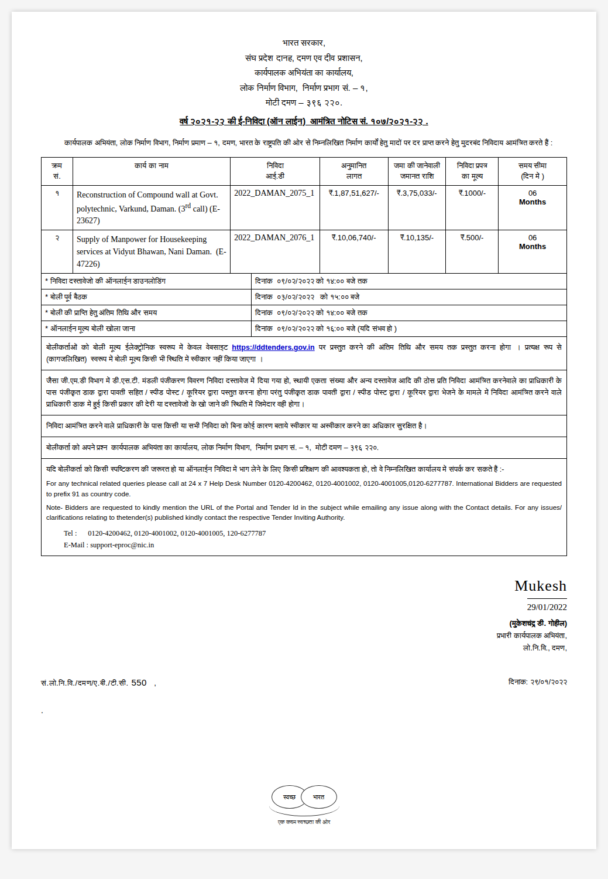भारत सरकार, संघ प्रदेश दानह, दमण एव दीव प्रशासन, कार्यपालक अभियंता का कार्यालय, लोक निर्माण विभाग, निर्माण प्रभाग सं. – १, मोटी दमण – ३९६ २२०.
वर्ष २०२१-२२ की ई-निविदा (ऑन लाईन) आमंत्रित नोटिस सं. १०७/२०२१-२२ .
कार्यपालक अभियंता, लोक निर्माण विभाग, निर्माण प्रमाण – १, दमण, भारत के राष्ट्रपति की ओर से निम्नलिखित निर्माण कार्यों हेतु मादों पर दर प्राप्त करने हेतु मुदरबंद निविदाय आमंत्रित करते हैं :
| क्रम सं. | कार्य का नाम | निविदा आई.डी | अनुमानित लागत | जमा की जानेवाली जमानत राशि | निविदा प्रपत्र का मूल्य | समय सीमा (दिन में ) |
| --- | --- | --- | --- | --- | --- | --- |
| १ | Reconstruction of Compound wall at Govt. polytechnic, Varkund, Daman. (3 rd call) (E-23627) | 2022_DAMAN_2075_1 | ₹.1,87,51,627/- | ₹.3,75,033/- | ₹.1000/- | 06 Months |
| २ | Supply of Manpower for Housekeeping services at Vidyut Bhawan, Nani Daman. (E-47226) | 2022_DAMAN_2076_1 | ₹.10,06,740/- | ₹.10,135/- | ₹.500/- | 06 Months |
| * निविदा दस्तावेजो की ऑनलाईन डाउनलोडिंग | दिनांक ०९/०२/२०२२ को १४:०० बजे तक |
| * बोली पूर्व बैठक | दिनांक ०३/०२/२०२२ को १५:०० बजे |
| * बोली की प्राप्ति हेतु अंतिम तिथि और समय | दिनांक ०९/०२/२०२२ को १४:०० बजे तक |
| * ऑनलाईन मूल्य बोली खोला जाना | दिनांक ०९/०२/२०२२ को १६:०० बजे (यदि संभव हो ) |
बोलीकर्ताओं को बोली मूल्य ईलेक्ट्रोनिक स्वरूप में केवल वेबसाइट https://ddtenders.gov.in पर प्रस्तुत करने की अंतिम तिथि और समय तक प्रस्तुत करना होगा । प्रत्यक्ष रूप से (कागजलिखित) स्वरूप में बोली मूल्य किसी भी स्थिति में स्वीकार नहीं किया जाएगा ।
जैसा जी.एम.डी विभाग में डी.एस.टी. मंडली पंजीकरण विवरण निविदा दस्तावेज में दिया गया हो, स्थायी एकता संख्या और अन्य दस्तावेज आदि की ठोस प्रति निविदा आमंत्रित करनेवाले का प्राधिकारी के पास पंजीकृत डाक द्वारा पावती सहित / स्पीड पोस्ट / कूरियर द्वारा पस्तुत करना होगा परंतु पंजीकृत डाक पावती द्वारा / स्पीड पोस्ट द्वारा / कूरियर द्वारा भेजने के मामले में निविदा आमंत्रित करने वाले प्राधिकारी डाक में हुई किसी प्रकार की देरी या दस्तावेजों के खो जाने की स्थिति में जिमेदार वही होगा।
निविदा आमंत्रित करने वाले प्राधिकारी के पास किसी या सभी निविदा को बिना कोई कारण बताये स्वीकार या अस्वीकार करने का अधिकार सुरक्षित है।
बोलीकर्ता को अपने प्रश्न कार्यपालक अभियंता का कार्यालय, लोक निर्माण विभाग, निर्माण प्रभाग सं. – १, मोटी दमण – ३९६ २२०.
यदि बोलीकर्ता को किसी स्पष्टिकरण की जरूरत हो या ऑनलाईन निविदा में भाग लेने के लिए किसी प्रशिक्षण की आवश्यकता हो, तो वे निम्नलिखित कार्यालय में संपर्क कर सकते हैं :-
For any technical related queries please call at 24 x 7 Help Desk Number 0120-4200462, 0120-4001002, 0120-4001005,0120-6277787. International Bidders are requested to prefix 91 as country code.
Note- Bidders are requested to kindly mention the URL of the Portal and Tender Id in the subject while emailing any issue along with the Contact details. For any issues/ clarifications relating to thetender(s) published kindly contact the respective Tender Inviting Authority.
Tel : 0120-4200462, 0120-4001002, 0120-4001005, 120-6277787
E-Mail : support-eproc@nic.in
Mukesh
29/01/2022
(मुकेशचंद्र डी. गोहील)
प्रभारी कार्यपालक अभियंता,
लो.नि.वि., दमण,
सं.लो.नि.वि./दमण/ए.बी./टी.सी. 550 ,
दिनांक: २९/०१/२०२२
.
स्वच्छ भारत
एक कदम स्वच्छता की ओर